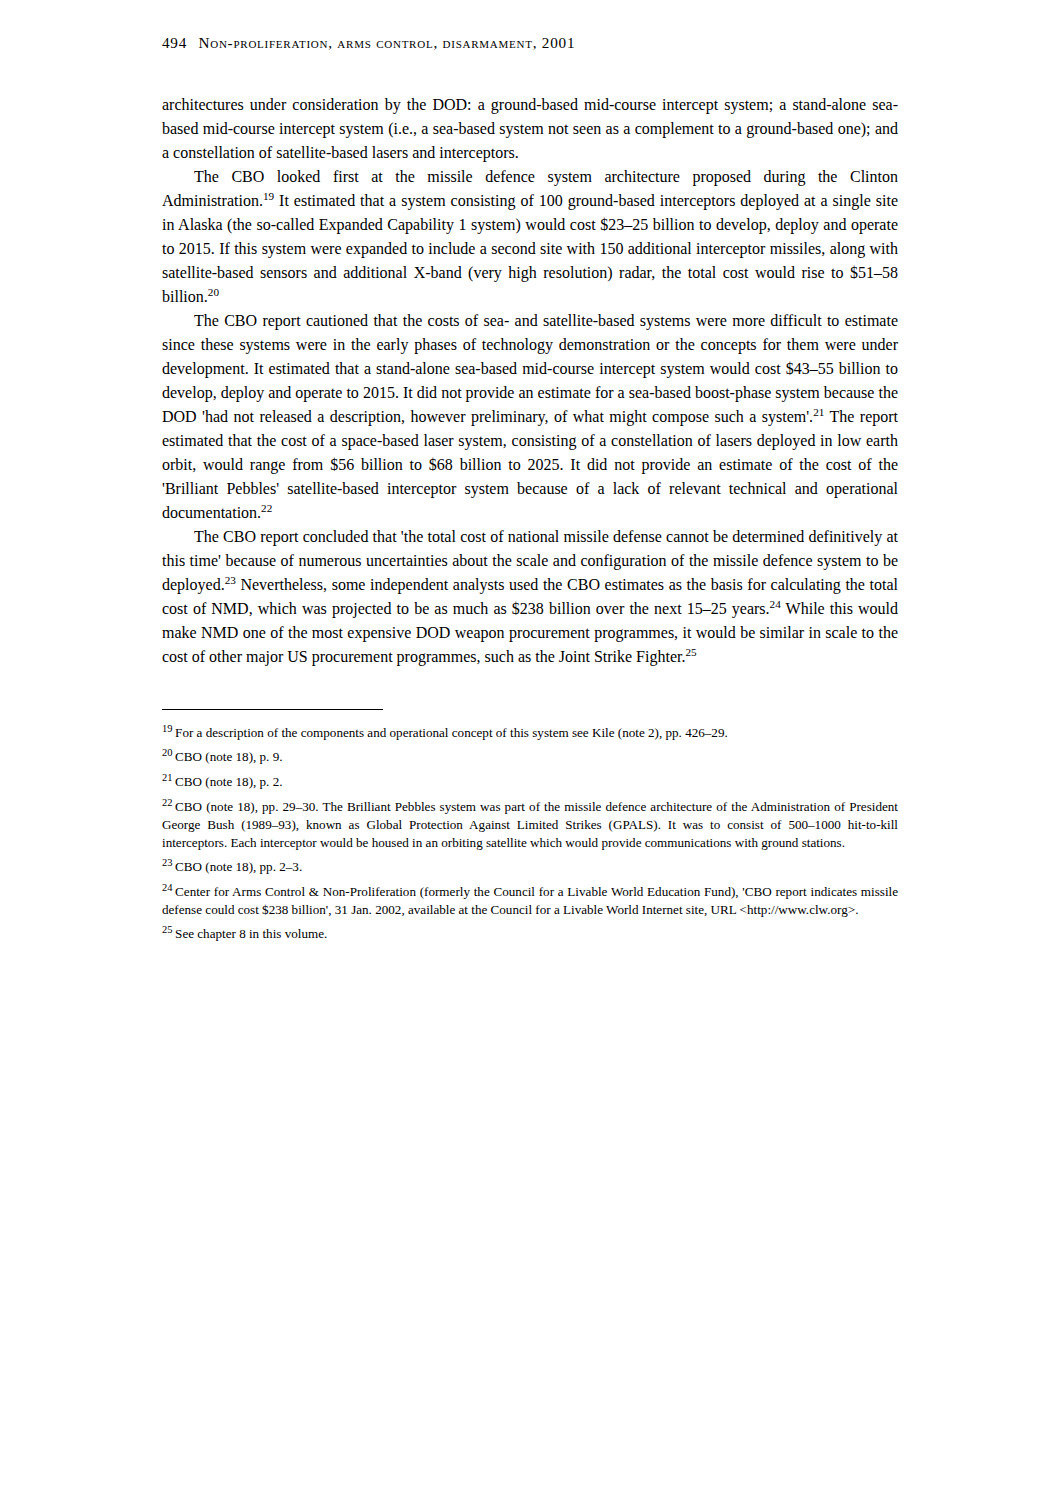494 Non-proliferation, arms control, disarmament, 2001
architectures under consideration by the DOD: a ground-based mid-course intercept system; a stand-alone sea-based mid-course intercept system (i.e., a sea-based system not seen as a complement to a ground-based one); and a constellation of satellite-based lasers and interceptors.
The CBO looked first at the missile defence system architecture proposed during the Clinton Administration.19 It estimated that a system consisting of 100 ground-based interceptors deployed at a single site in Alaska (the so-called Expanded Capability 1 system) would cost $23–25 billion to develop, deploy and operate to 2015. If this system were expanded to include a second site with 150 additional interceptor missiles, along with satellite-based sensors and additional X-band (very high resolution) radar, the total cost would rise to $51–58 billion.20
The CBO report cautioned that the costs of sea- and satellite-based systems were more difficult to estimate since these systems were in the early phases of technology demonstration or the concepts for them were under development. It estimated that a stand-alone sea-based mid-course intercept system would cost $43–55 billion to develop, deploy and operate to 2015. It did not provide an estimate for a sea-based boost-phase system because the DOD 'had not released a description, however preliminary, of what might compose such a system'.21 The report estimated that the cost of a space-based laser system, consisting of a constellation of lasers deployed in low earth orbit, would range from $56 billion to $68 billion to 2025. It did not provide an estimate of the cost of the 'Brilliant Pebbles' satellite-based interceptor system because of a lack of relevant technical and operational documentation.22
The CBO report concluded that 'the total cost of national missile defense cannot be determined definitively at this time' because of numerous uncertainties about the scale and configuration of the missile defence system to be deployed.23 Nevertheless, some independent analysts used the CBO estimates as the basis for calculating the total cost of NMD, which was projected to be as much as $238 billion over the next 15–25 years.24 While this would make NMD one of the most expensive DOD weapon procurement programmes, it would be similar in scale to the cost of other major US procurement programmes, such as the Joint Strike Fighter.25
19 For a description of the components and operational concept of this system see Kile (note 2), pp. 426–29.
20 CBO (note 18), p. 9.
21 CBO (note 18), p. 2.
22 CBO (note 18), pp. 29–30. The Brilliant Pebbles system was part of the missile defence architecture of the Administration of President George Bush (1989–93), known as Global Protection Against Limited Strikes (GPALS). It was to consist of 500–1000 hit-to-kill interceptors. Each interceptor would be housed in an orbiting satellite which would provide communications with ground stations.
23 CBO (note 18), pp. 2–3.
24 Center for Arms Control & Non-Proliferation (formerly the Council for a Livable World Education Fund), 'CBO report indicates missile defense could cost $238 billion', 31 Jan. 2002, available at the Council for a Livable World Internet site, URL <http://www.clw.org>.
25 See chapter 8 in this volume.